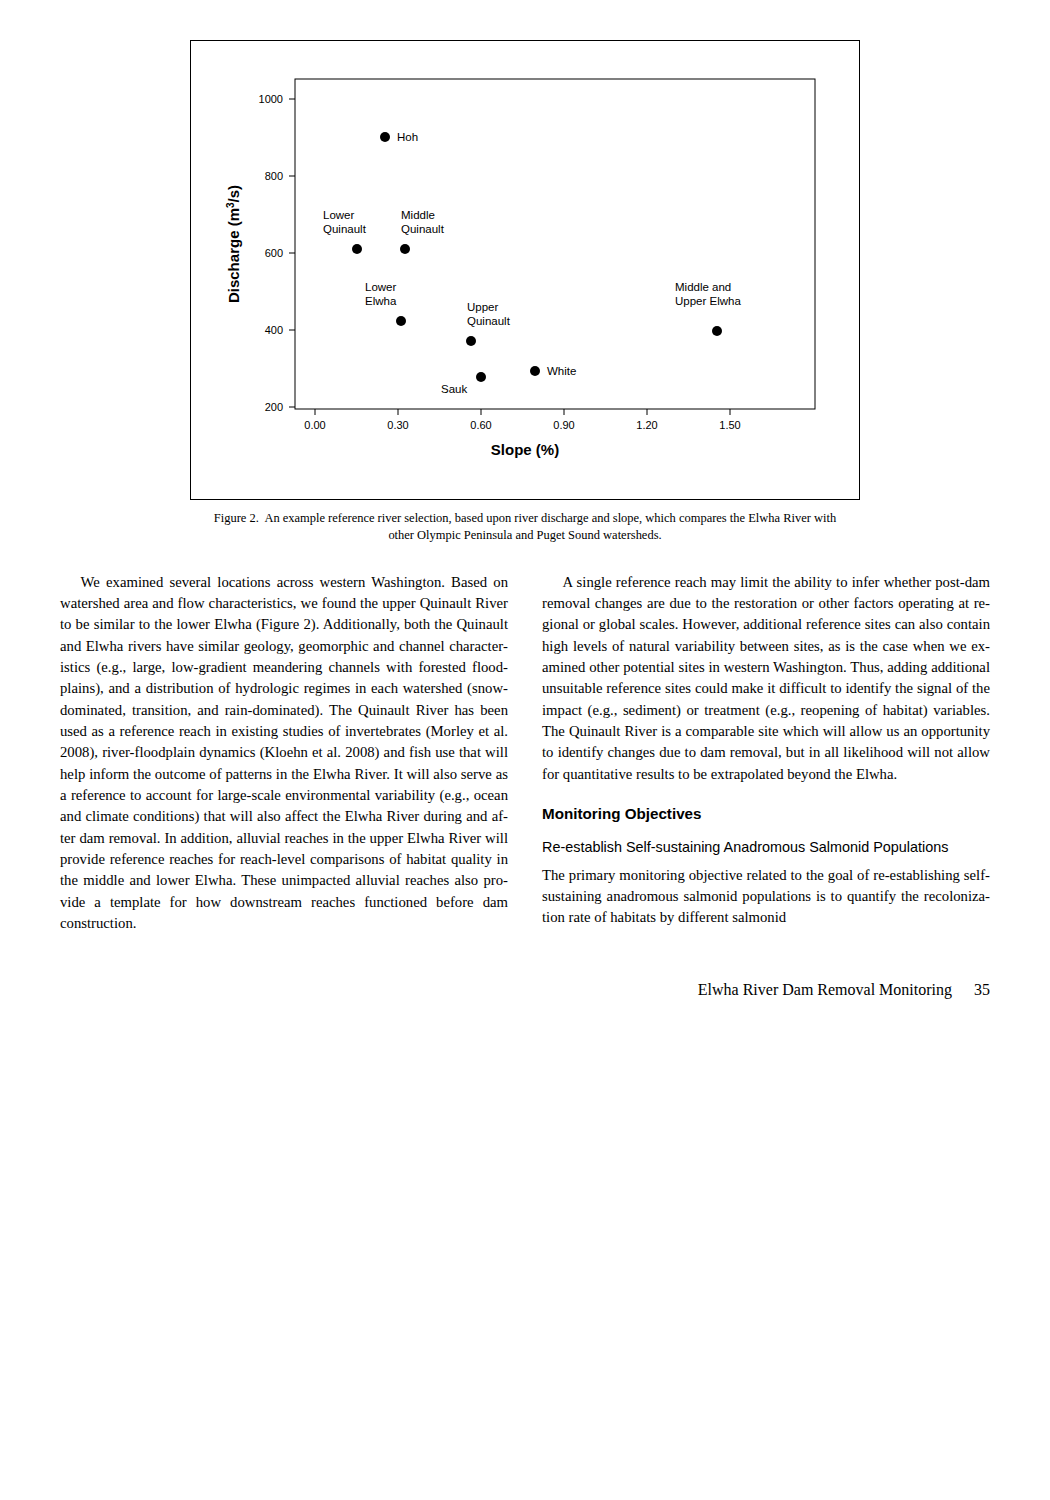1000 800 600 400 200 Discharge (m3/s) 0.00 0.30 0.60 0.90 1.20 1.50 Slope (%) Hoh Lower Quinault Middle Quinault Lower Elwha Upper Quinault Middle and Upper Elwha Sauk White
Figure 2. An example reference river selection, based upon river discharge and slope, which compares the Elwha River with other Olympic Peninsula and Puget Sound watersheds.
We examined several locations across western Washington. Based on watershed area and flow characteristics, we found the upper Quinault River to be similar to the lower Elwha (Figure 2). Additionally, both the Quinault and Elwha rivers have similar geology, geomorphic and channel characteristics (e.g., large, low-gradient meandering channels with forested floodplains), and a distribution of hydrologic regimes in each watershed (snow-dominated, transition, and rain-dominated). The Quinault River has been used as a reference reach in existing studies of invertebrates (Morley et al. 2008), river-floodplain dynamics (Kloehn et al. 2008) and fish use that will help inform the outcome of patterns in the Elwha River. It will also serve as a reference to account for large-scale environmental variability (e.g., ocean and climate conditions) that will also affect the Elwha River during and after dam removal. In addition, alluvial reaches in the upper Elwha River will provide reference reaches for reach-level comparisons of habitat quality in the middle and lower Elwha. These unimpacted alluvial reaches also provide a template for how downstream reaches functioned before dam construction.
A single reference reach may limit the ability to infer whether post-dam removal changes are due to the restoration or other factors operating at regional or global scales. However, additional reference sites can also contain high levels of natural variability between sites, as is the case when we examined other potential sites in western Washington. Thus, adding additional unsuitable reference sites could make it difficult to identify the signal of the impact (e.g., sediment) or treatment (e.g., reopening of habitat) variables. The Quinault River is a comparable site which will allow us an opportunity to identify changes due to dam removal, but in all likelihood will not allow for quantitative results to be extrapolated beyond the Elwha.
Monitoring Objectives
Re-establish Self-sustaining Anadromous Salmonid Populations
The primary monitoring objective related to the goal of re-establishing self-sustaining anadromous salmonid populations is to quantify the recolonization rate of habitats by different salmonid
Elwha River Dam Removal Monitoring 35